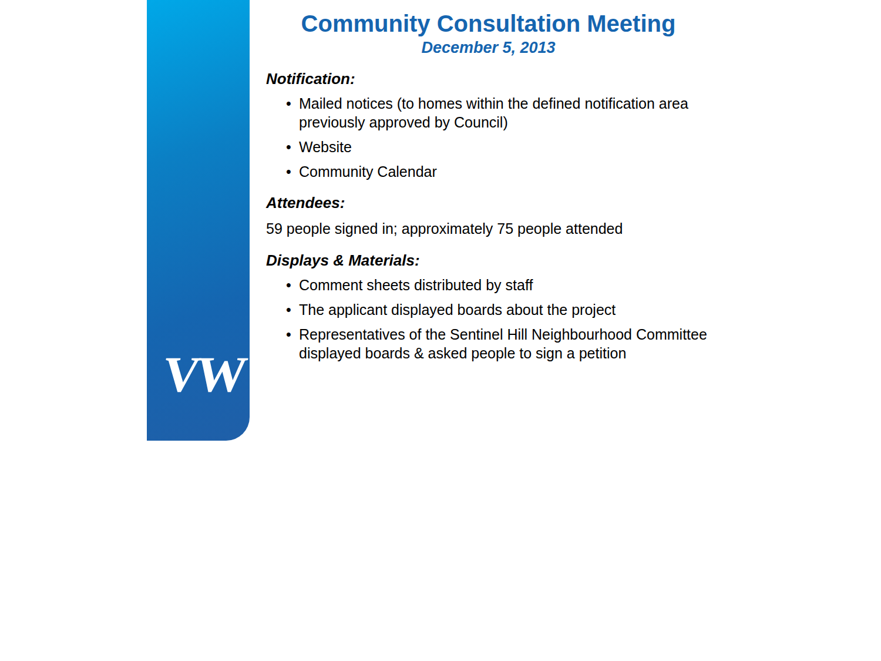VW
Community Consultation Meeting
December 5, 2013
Notification:
Mailed notices (to homes within the defined notification area previously approved by Council)
Website
Community Calendar
Attendees:
59 people signed in; approximately 75 people attended
Displays & Materials:
Comment sheets distributed by staff
The applicant displayed boards about the project
Representatives of the Sentinel Hill Neighbourhood Committee displayed boards & asked people to sign a petition